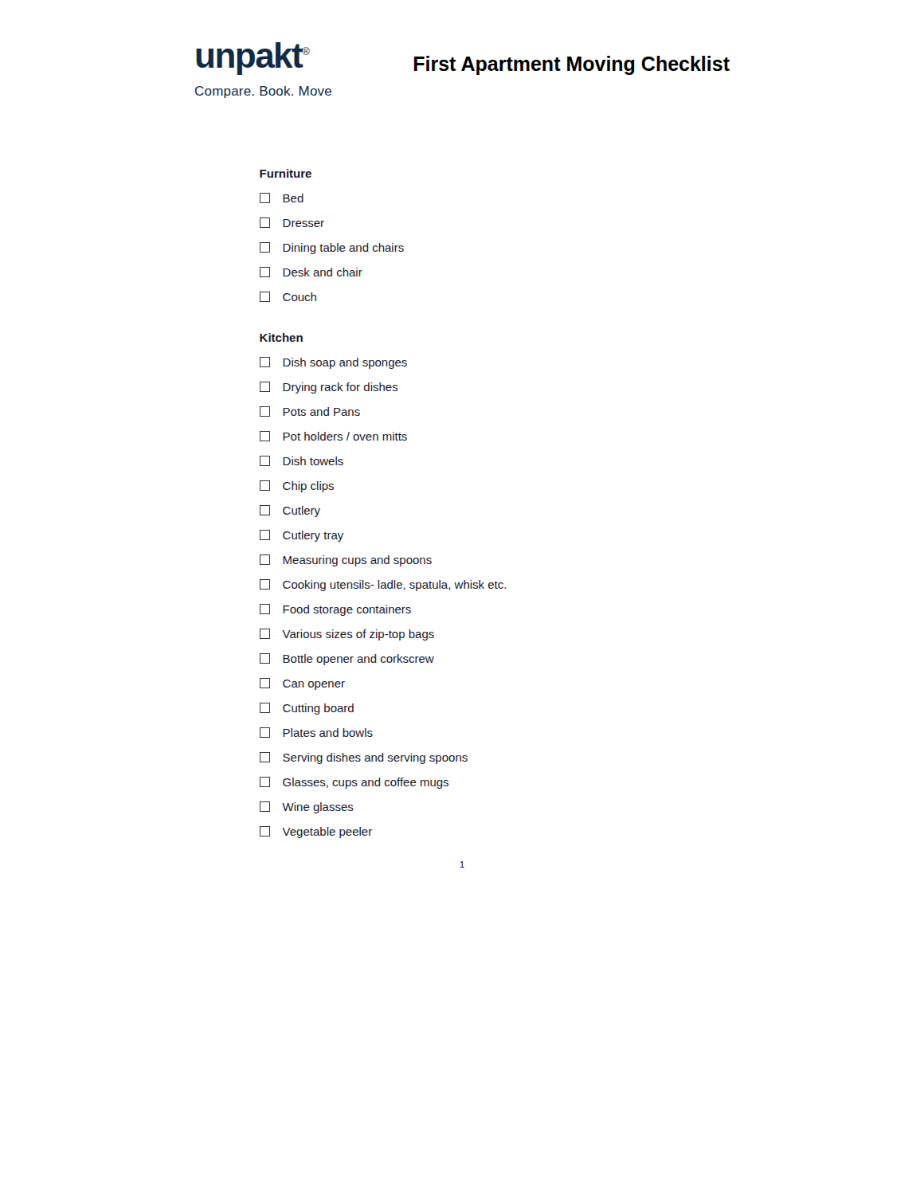unpakt®
Compare. Book. Move
First Apartment Moving Checklist
Furniture
Bed
Dresser
Dining table and chairs
Desk and chair
Couch
Kitchen
Dish soap and sponges
Drying rack for dishes
Pots and Pans
Pot holders / oven mitts
Dish towels
Chip clips
Cutlery
Cutlery tray
Measuring cups and spoons
Cooking utensils- ladle, spatula, whisk etc.
Food storage containers
Various sizes of zip-top bags
Bottle opener and corkscrew
Can opener
Cutting board
Plates and bowls
Serving dishes and serving spoons
Glasses, cups and coffee mugs
Wine glasses
Vegetable peeler
1